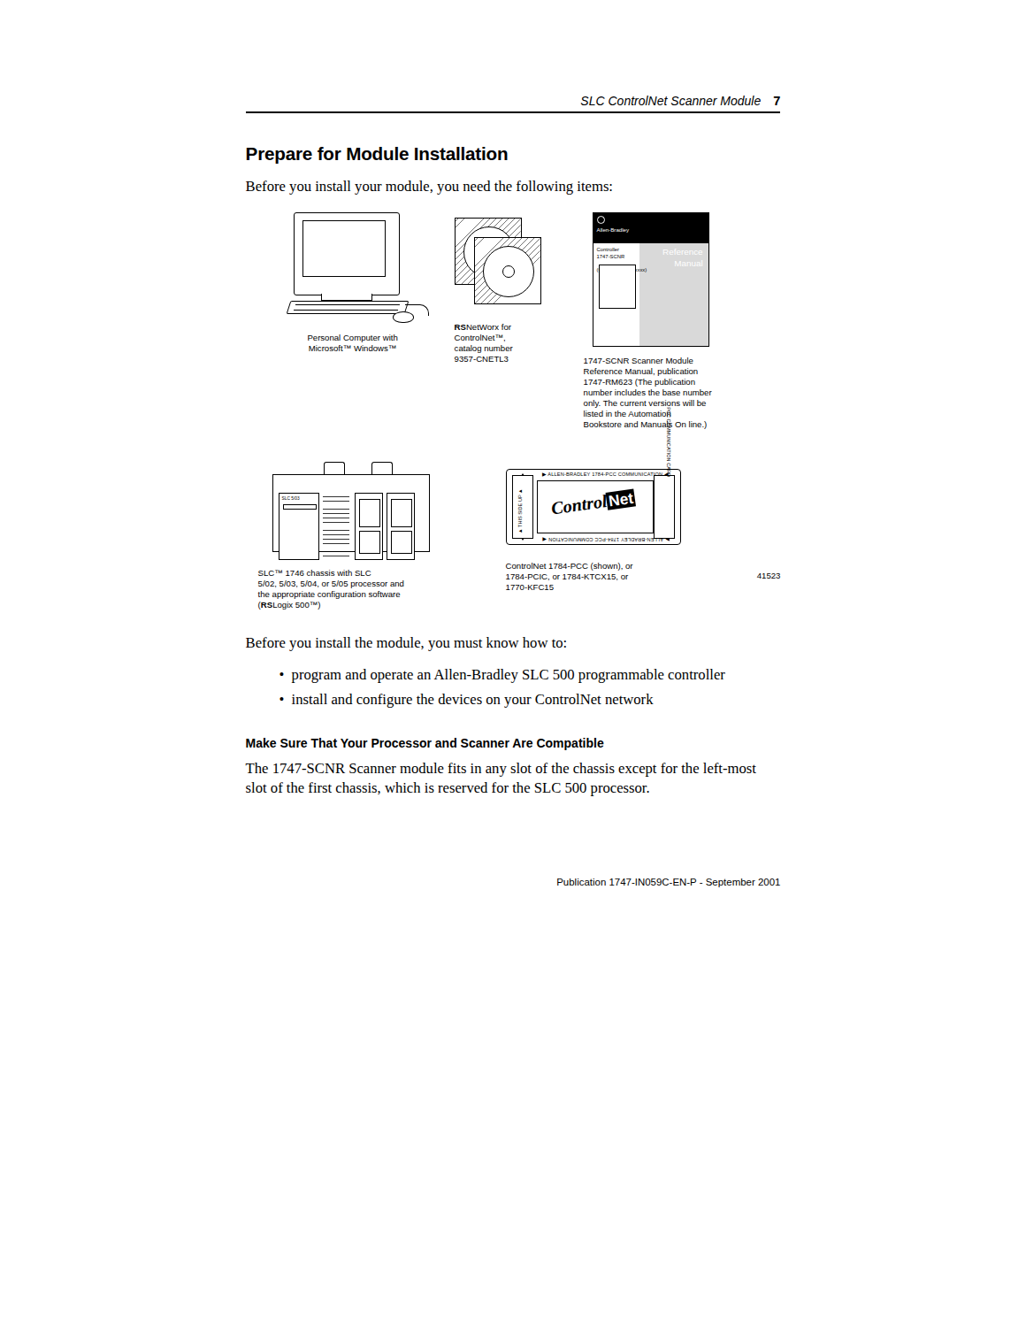SLC ControlNet Scanner Module7
Prepare for Module Installation
Before you install your module, you need the following items:
Personal Computer with
Microsoft™ Windows™
RSNetWorx for
ControlNet™,
catalog number
9357-CNETL3
Allen-Bradley
Reference
Manual
Controller
1747-SCNR
(Cat. No. 1747-xxxxx)
1747-SCNR Scanner Module
Reference Manual, publication
1747-RM623 (The publication
number includes the base number
only. The current versions will be
listed in the Automation
Bookstore and Manuals On line.)
SLC 5/03
SLC™ 1746 chassis with SLC
5/02, 5/03, 5/04, or 5/05 processor and
the appropriate configuration software
(RSLogix 500™)
▶ ALLEN-BRADLEY 1784-PCC COMMUNICATION ◀
▶ ALLEN-BRADLEY 1784-PCC COMMUNICATION ◀
▲ THIS SIDE UP ▲
PCC COMMUNICATION CARD
ControlNet
ControlNet 1784-PCC (shown), or
1784-PCIC, or 1784-KTCX15, or
1770-KFC15
41523
Before you install the module, you must know how to:
program and operate an Allen-Bradley SLC 500 programmable controller
install and configure the devices on your ControlNet network
Make Sure That Your Processor and Scanner Are Compatible
The 1747-SCNR Scanner module fits in any slot of the chassis except for the left-most slot of the first chassis, which is reserved for the SLC 500 processor.
Publication 1747-IN059C-EN-P - September 2001